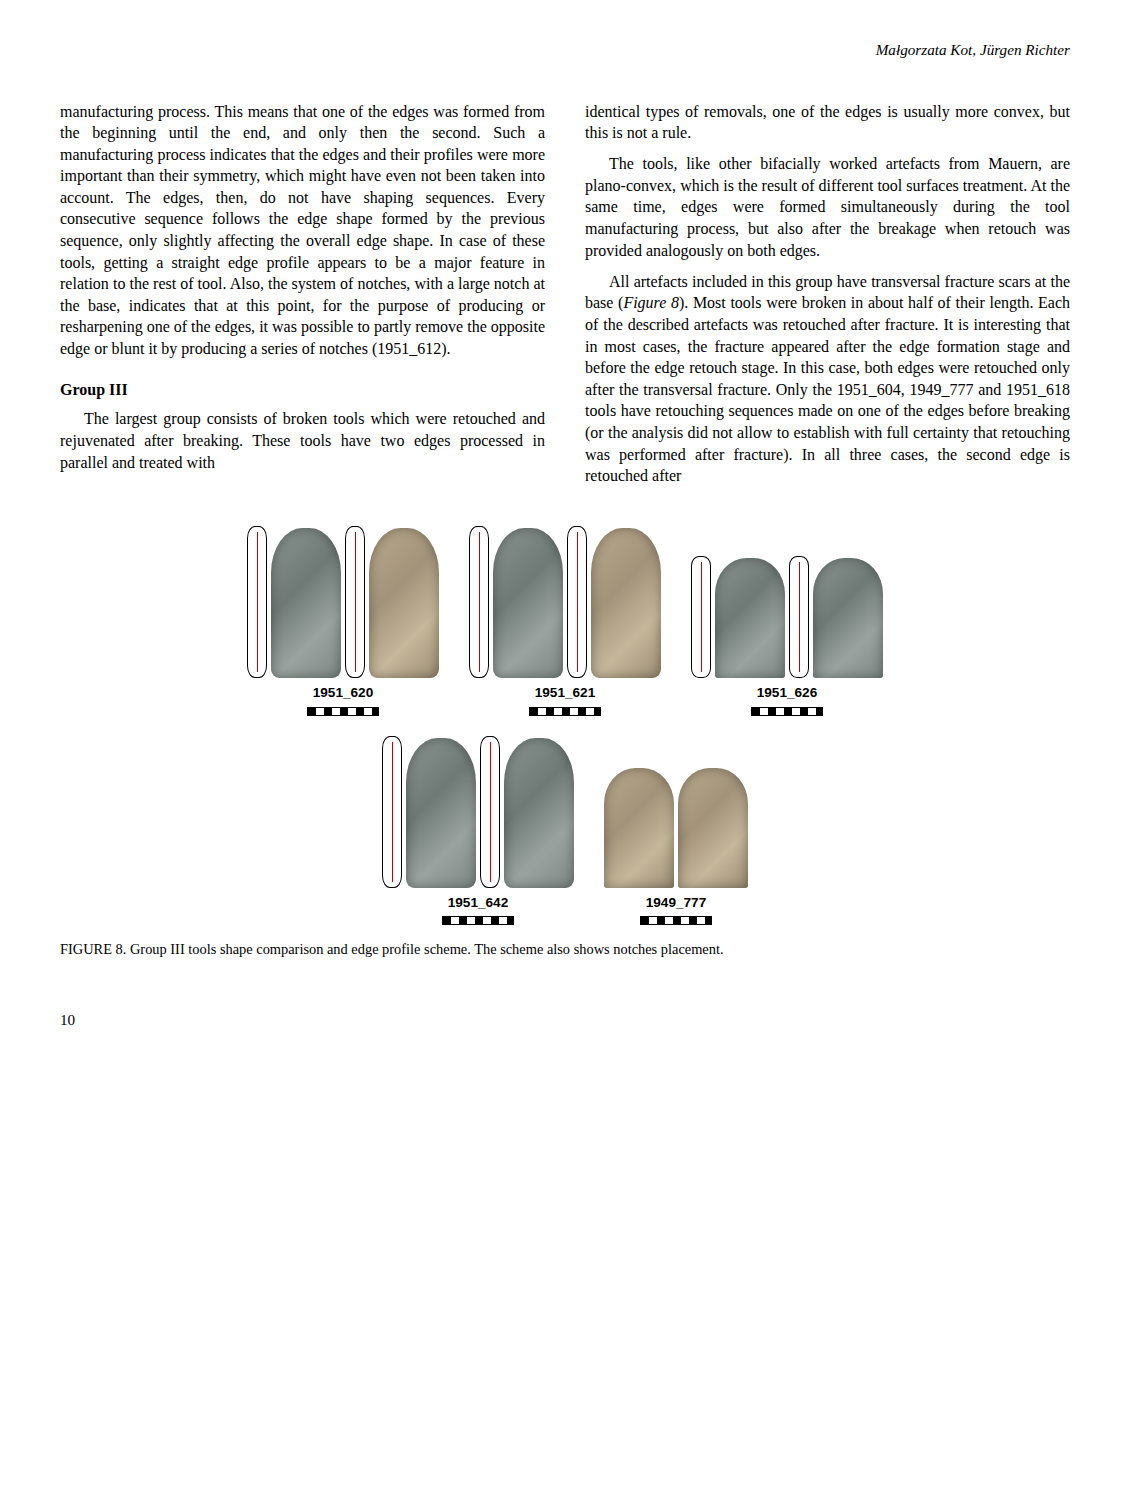Małgorzata Kot, Jürgen Richter
manufacturing process. This means that one of the edges was formed from the beginning until the end, and only then the second. Such a manufacturing process indicates that the edges and their profiles were more important than their symmetry, which might have even not been taken into account. The edges, then, do not have shaping sequences. Every consecutive sequence follows the edge shape formed by the previous sequence, only slightly affecting the overall edge shape. In case of these tools, getting a straight edge profile appears to be a major feature in relation to the rest of tool. Also, the system of notches, with a large notch at the base, indicates that at this point, for the purpose of producing or resharpening one of the edges, it was possible to partly remove the opposite edge or blunt it by producing a series of notches (1951_612).
Group III
The largest group consists of broken tools which were retouched and rejuvenated after breaking. These tools have two edges processed in parallel and treated with
identical types of removals, one of the edges is usually more convex, but this is not a rule.
The tools, like other bifacially worked artefacts from Mauern, are plano-convex, which is the result of different tool surfaces treatment. At the same time, edges were formed simultaneously during the tool manufacturing process, but also after the breakage when retouch was provided analogously on both edges.
All artefacts included in this group have transversal fracture scars at the base (Figure 8). Most tools were broken in about half of their length. Each of the described artefacts was retouched after fracture. It is interesting that in most cases, the fracture appeared after the edge formation stage and before the edge retouch stage. In this case, both edges were retouched only after the transversal fracture. Only the 1951_604, 1949_777 and 1951_618 tools have retouching sequences made on one of the edges before breaking (or the analysis did not allow to establish with full certainty that retouching was performed after fracture). In all three cases, the second edge is retouched after
1951_620
1951_621
1951_626
1951_642
1949_777
FIGURE 8. Group III tools shape comparison and edge profile scheme. The scheme also shows notches placement.
10